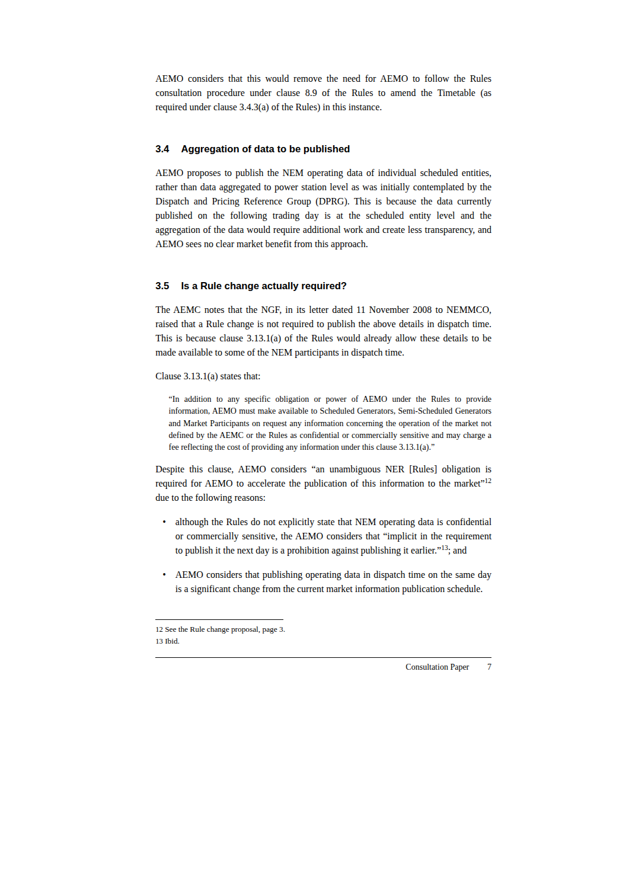AEMO considers that this would remove the need for AEMO to follow the Rules consultation procedure under clause 8.9 of the Rules to amend the Timetable (as required under clause 3.4.3(a) of the Rules) in this instance.
3.4 Aggregation of data to be published
AEMO proposes to publish the NEM operating data of individual scheduled entities, rather than data aggregated to power station level as was initially contemplated by the Dispatch and Pricing Reference Group (DPRG). This is because the data currently published on the following trading day is at the scheduled entity level and the aggregation of the data would require additional work and create less transparency, and AEMO sees no clear market benefit from this approach.
3.5 Is a Rule change actually required?
The AEMC notes that the NGF, in its letter dated 11 November 2008 to NEMMCO, raised that a Rule change is not required to publish the above details in dispatch time. This is because clause 3.13.1(a) of the Rules would already allow these details to be made available to some of the NEM participants in dispatch time.
Clause 3.13.1(a) states that:
“In addition to any specific obligation or power of AEMO under the Rules to provide information, AEMO must make available to Scheduled Generators, Semi-Scheduled Generators and Market Participants on request any information concerning the operation of the market not defined by the AEMC or the Rules as confidential or commercially sensitive and may charge a fee reflecting the cost of providing any information under this clause 3.13.1(a).”
Despite this clause, AEMO considers “an unambiguous NER [Rules] obligation is required for AEMO to accelerate the publication of this information to the market”12 due to the following reasons:
although the Rules do not explicitly state that NEM operating data is confidential or commercially sensitive, the AEMO considers that “implicit in the requirement to publish it the next day is a prohibition against publishing it earlier.”13; and
AEMO considers that publishing operating data in dispatch time on the same day is a significant change from the current market information publication schedule.
12 See the Rule change proposal, page 3.
13 Ibid.
Consultation Paper7